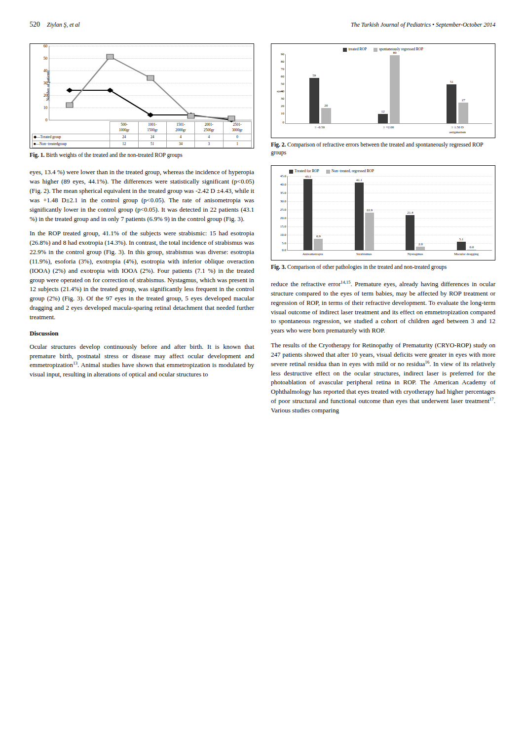520 Ziylan Ş, et al
The Turkish Journal of Pediatrics • September-October 2014
Number of patients
60
50
40
30
20
10
0
| | 500- 1000gr | 1001- 1500gr | 1501- 2000gr | 2001- 2500gr | 2501- 3000gr |
| --- | --- | --- | --- | --- | --- |
| ◆—Treated group | 24 | 24 | 4 | 4 | 0 |
| ■—Non−treatedgroup | 12 | 51 | 34 | 3 | 1 |
Fig. 1. Birth weights of the treated and the non-treated ROP groups
eyes, 13.4 %) were lower than in the treated group, whereas the incidence of hyperopia was higher (89 eyes, 44.1%). The differences were statistically significant (p<0.05) (Fig. 2). The mean spherical equivalent in the treated group was -2.42 D ±4.43, while it was +1.48 D±2.1 in the control group (p<0.05). The rate of anisometropia was significantly lower in the control group (p<0.05). It was detected in 22 patients (43.1 %) in the treated group and in only 7 patients (6.9% 9) in the control group (Fig. 3).
In the ROP treated group, 41.1% of the subjects were strabismic: 15 had esotropia (26.8%) and 8 had exotropia (14.3%). In contrast, the total incidence of strabismus was 22.9% in the control group (Fig. 3). In this group, strabismus was diverse: esotropia (11.9%), esoforia (3%), exotropia (4%), esotropia with inferior oblique overaction (IOOA) (2%) and exotropia with IOOA (2%). Four patients (7.1 %) in the treated group were operated on for correction of strabismus. Nystagmus, which was present in 12 subjects (21.4%) in the treated group, was significantly less frequent in the control group (2%) (Fig. 3). Of the 97 eyes in the treated group, 5 eyes developed macular dragging and 2 eyes developed macula-sparing retinal detachment that needed further treatment.
Discussion
Ocular structures develop continuously before and after birth. It is known that premature birth, postnatal stress or disease may affect ocular development and emmetropization13. Animal studies have shown that emmetropization is modulated by visual input, resulting in alterations of optical and ocular structures to
treated ROP
spontaneously regressed ROP
90
80
70
60
50
40
30
20
10
0
eyes
59
20
12
89
51
27
≥ -0.50
≥ +2.00
≥ 1.50 D
astigmatism
Fig. 2. Comparison of refractive errors between the treated and spontaneously regressed ROP groups
Treated for ROP
Non−treated, regressed ROP
45.0
40.0
35.0
30.0
25.0
20.0
15.0
10.0
5.0
0.0
43.1
6.9
41.1
22.9
21.4
2.0
5.1
0.0
Anisometropia
Strabismus
Nystagmus
Macular dragging
Fig. 3. Comparison of other pathologies in the treated and non-treated groups
reduce the refractive error14,15. Premature eyes, already having differences in ocular structure compared to the eyes of term babies, may be affected by ROP treatment or regression of ROP, in terms of their refractive development. To evaluate the long-term visual outcome of indirect laser treatment and its effect on emmetropization compared to spontaneous regression, we studied a cohort of children aged between 3 and 12 years who were born prematurely with ROP.
The results of the Cryotherapy for Retinopathy of Prematurity (CRYO-ROP) study on 247 patients showed that after 10 years, visual deficits were greater in eyes with more severe retinal residua than in eyes with mild or no residua16. In view of its relatively less destructive effect on the ocular structures, indirect laser is preferred for the photoablation of avascular peripheral retina in ROP. The American Academy of Ophthalmology has reported that eyes treated with cryotherapy had higher percentages of poor structural and functional outcome than eyes that underwent laser treatment17. Various studies comparing